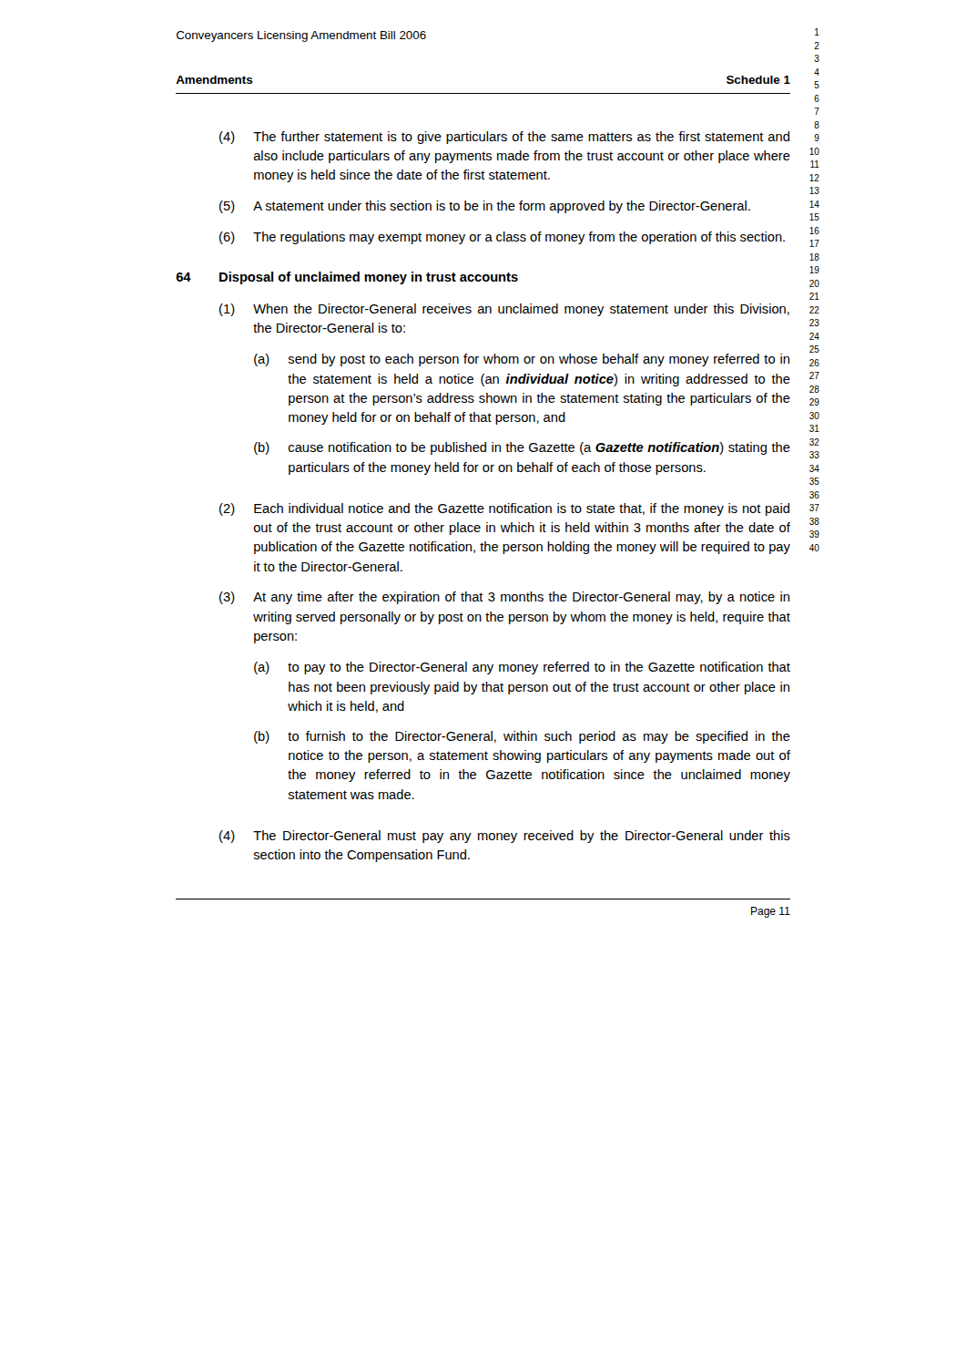Conveyancers Licensing Amendment Bill 2006
Amendments Schedule 1
(4) The further statement is to give particulars of the same matters as the first statement and also include particulars of any payments made from the trust account or other place where money is held since the date of the first statement.
(5) A statement under this section is to be in the form approved by the Director-General.
(6) The regulations may exempt money or a class of money from the operation of this section.
64 Disposal of unclaimed money in trust accounts
(1) When the Director-General receives an unclaimed money statement under this Division, the Director-General is to: (a) send by post to each person for whom or on whose behalf any money referred to in the statement is held a notice (an individual notice) in writing addressed to the person at the person’s address shown in the statement stating the particulars of the money held for or on behalf of that person, and (b) cause notification to be published in the Gazette (a Gazette notification) stating the particulars of the money held for or on behalf of each of those persons.
(2) Each individual notice and the Gazette notification is to state that, if the money is not paid out of the trust account or other place in which it is held within 3 months after the date of publication of the Gazette notification, the person holding the money will be required to pay it to the Director-General.
(3) At any time after the expiration of that 3 months the Director-General may, by a notice in writing served personally or by post on the person by whom the money is held, require that person: (a) to pay to the Director-General any money referred to in the Gazette notification that has not been previously paid by that person out of the trust account or other place in which it is held, and (b) to furnish to the Director-General, within such period as may be specified in the notice to the person, a statement showing particulars of any payments made out of the money referred to in the Gazette notification since the unclaimed money statement was made.
(4) The Director-General must pay any money received by the Director-General under this section into the Compensation Fund.
1
2
3
4
5
6
7
8
9
10
11
12
13
14
15
16
17
18
19
20
21
22
23
24
25
26
27
28
29
30
31
32
33
34
35
36
37
38
39
40
Page 11